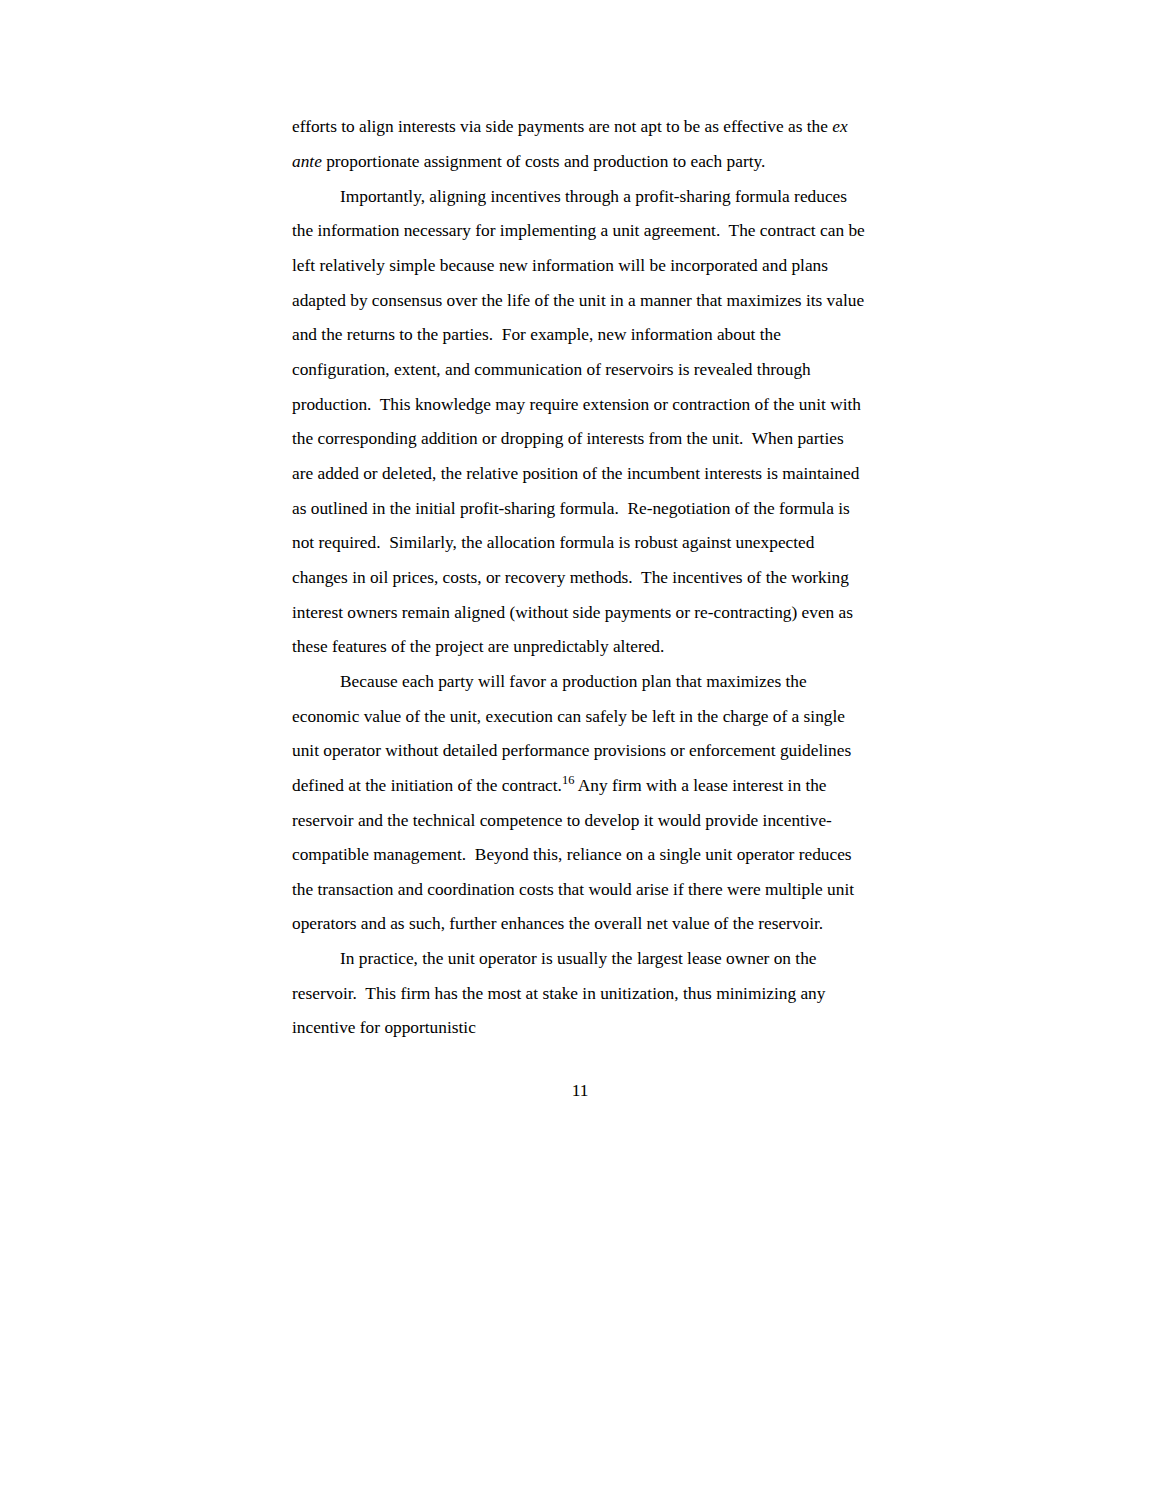efforts to align interests via side payments are not apt to be as effective as the ex ante proportionate assignment of costs and production to each party.
Importantly, aligning incentives through a profit-sharing formula reduces the information necessary for implementing a unit agreement. The contract can be left relatively simple because new information will be incorporated and plans adapted by consensus over the life of the unit in a manner that maximizes its value and the returns to the parties. For example, new information about the configuration, extent, and communication of reservoirs is revealed through production. This knowledge may require extension or contraction of the unit with the corresponding addition or dropping of interests from the unit. When parties are added or deleted, the relative position of the incumbent interests is maintained as outlined in the initial profit-sharing formula. Re-negotiation of the formula is not required. Similarly, the allocation formula is robust against unexpected changes in oil prices, costs, or recovery methods. The incentives of the working interest owners remain aligned (without side payments or re-contracting) even as these features of the project are unpredictably altered.
Because each party will favor a production plan that maximizes the economic value of the unit, execution can safely be left in the charge of a single unit operator without detailed performance provisions or enforcement guidelines defined at the initiation of the contract.16 Any firm with a lease interest in the reservoir and the technical competence to develop it would provide incentive-compatible management. Beyond this, reliance on a single unit operator reduces the transaction and coordination costs that would arise if there were multiple unit operators and as such, further enhances the overall net value of the reservoir.
In practice, the unit operator is usually the largest lease owner on the reservoir. This firm has the most at stake in unitization, thus minimizing any incentive for opportunistic
11